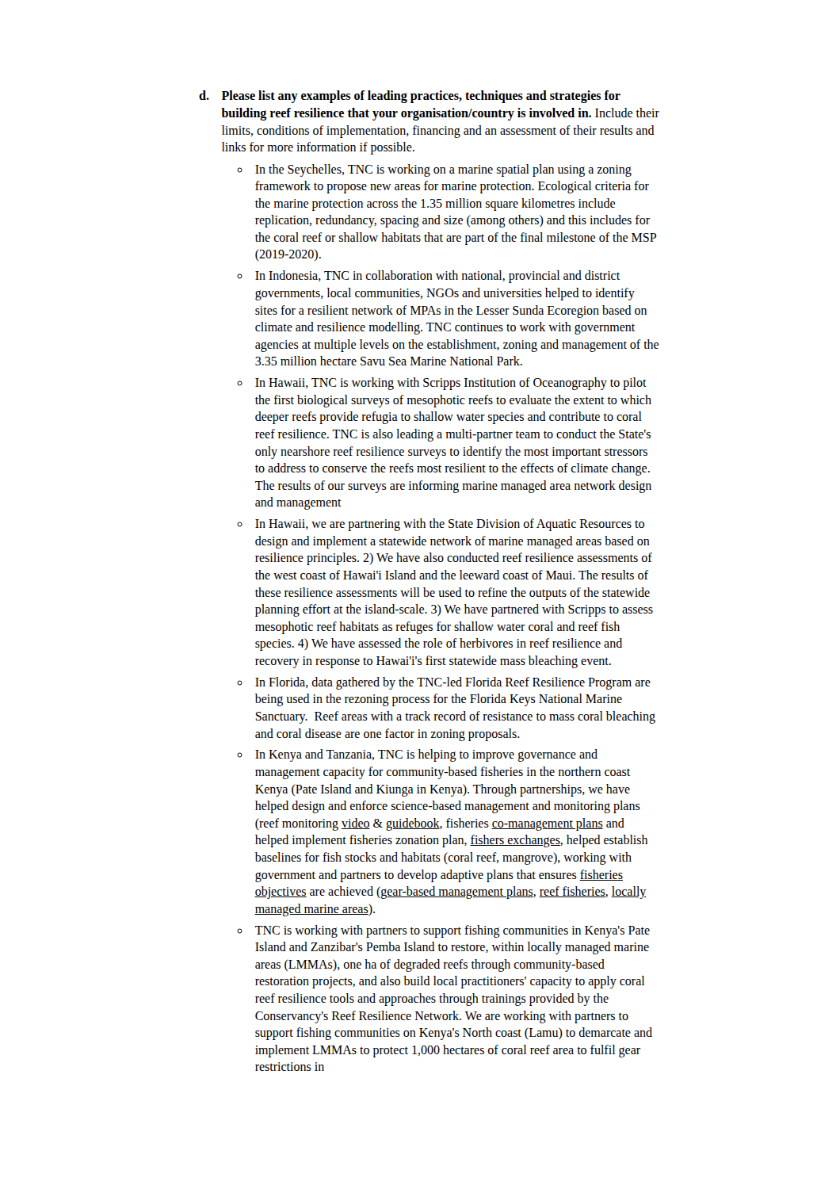Please list any examples of leading practices, techniques and strategies for building reef resilience that your organisation/country is involved in. Include their limits, conditions of implementation, financing and an assessment of their results and links for more information if possible.
In the Seychelles, TNC is working on a marine spatial plan using a zoning framework to propose new areas for marine protection. Ecological criteria for the marine protection across the 1.35 million square kilometres include replication, redundancy, spacing and size (among others) and this includes for the coral reef or shallow habitats that are part of the final milestone of the MSP (2019-2020).
In Indonesia, TNC in collaboration with national, provincial and district governments, local communities, NGOs and universities helped to identify sites for a resilient network of MPAs in the Lesser Sunda Ecoregion based on climate and resilience modelling. TNC continues to work with government agencies at multiple levels on the establishment, zoning and management of the 3.35 million hectare Savu Sea Marine National Park.
In Hawaii, TNC is working with Scripps Institution of Oceanography to pilot the first biological surveys of mesophotic reefs to evaluate the extent to which deeper reefs provide refugia to shallow water species and contribute to coral reef resilience. TNC is also leading a multi-partner team to conduct the State's only nearshore reef resilience surveys to identify the most important stressors to address to conserve the reefs most resilient to the effects of climate change. The results of our surveys are informing marine managed area network design and management
In Hawaii, we are partnering with the State Division of Aquatic Resources to design and implement a statewide network of marine managed areas based on resilience principles. 2) We have also conducted reef resilience assessments of the west coast of Hawai'i Island and the leeward coast of Maui. The results of these resilience assessments will be used to refine the outputs of the statewide planning effort at the island-scale. 3) We have partnered with Scripps to assess mesophotic reef habitats as refuges for shallow water coral and reef fish species. 4) We have assessed the role of herbivores in reef resilience and recovery in response to Hawai'i's first statewide mass bleaching event.
In Florida, data gathered by the TNC-led Florida Reef Resilience Program are being used in the rezoning process for the Florida Keys National Marine Sanctuary. Reef areas with a track record of resistance to mass coral bleaching and coral disease are one factor in zoning proposals.
In Kenya and Tanzania, TNC is helping to improve governance and management capacity for community-based fisheries in the northern coast Kenya (Pate Island and Kiunga in Kenya). Through partnerships, we have helped design and enforce science-based management and monitoring plans (reef monitoring video & guidebook, fisheries co-management plans and helped implement fisheries zonation plan, fishers exchanges, helped establish baselines for fish stocks and habitats (coral reef, mangrove), working with government and partners to develop adaptive plans that ensures fisheries objectives are achieved (gear-based management plans, reef fisheries, locally managed marine areas).
TNC is working with partners to support fishing communities in Kenya's Pate Island and Zanzibar's Pemba Island to restore, within locally managed marine areas (LMMAs), one ha of degraded reefs through community-based restoration projects, and also build local practitioners' capacity to apply coral reef resilience tools and approaches through trainings provided by the Conservancy's Reef Resilience Network. We are working with partners to support fishing communities on Kenya's North coast (Lamu) to demarcate and implement LMMAs to protect 1,000 hectares of coral reef area to fulfil gear restrictions in